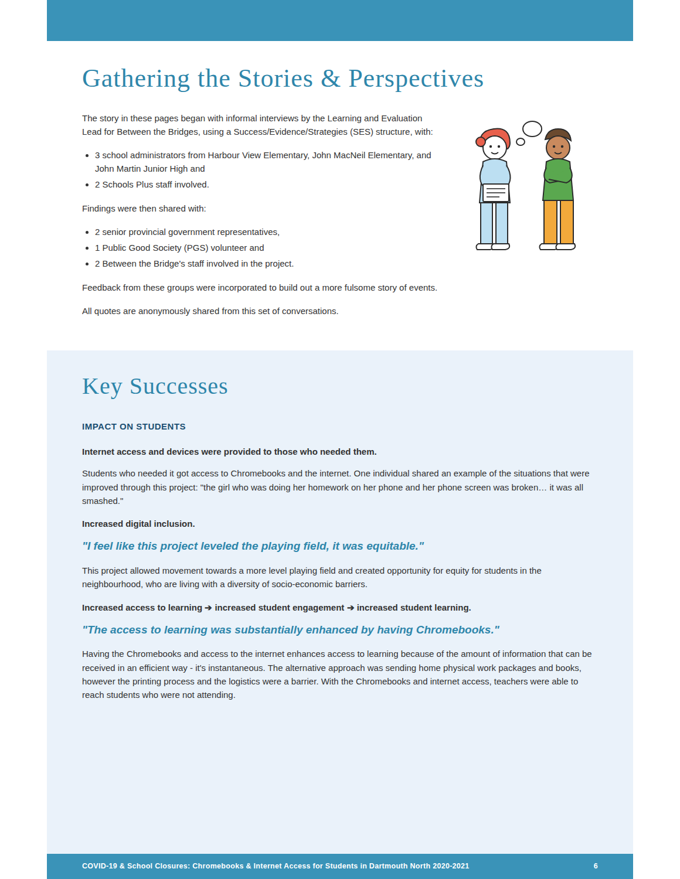Gathering the Stories & Perspectives
The story in these pages began with informal interviews by the Learning and Evaluation Lead for Between the Bridges, using a Success/Evidence/Strategies (SES) structure, with:
3 school administrators from Harbour View Elementary, John MacNeil Elementary, and John Martin Junior High and
2 Schools Plus staff involved.
Findings were then shared with:
2 senior provincial government representatives,
1 Public Good Society (PGS) volunteer and
2 Between the Bridge's staff involved in the project.
Feedback from these groups were incorporated to build out a more fulsome story of events.
All quotes are anonymously shared from this set of conversations.
Key Successes
Impact on Students
Internet access and devices were provided to those who needed them.
Students who needed it got access to Chromebooks and the internet. One individual shared an example of the situations that were improved through this project: "the girl who was doing her homework on her phone and her phone screen was broken… it was all smashed."
Increased digital inclusion.
"I feel like this project leveled the playing field, it was equitable."
This project allowed movement towards a more level playing field and created opportunity for equity for students in the neighbourhood, who are living with a diversity of socio-economic barriers.
Increased access to learning ➔ increased student engagement ➔ increased student learning.
"The access to learning was substantially enhanced by having Chromebooks."
Having the Chromebooks and access to the internet enhances access to learning because of the amount of information that can be received in an efficient way - it's instantaneous. The alternative approach was sending home physical work packages and books, however the printing process and the logistics were a barrier. With the Chromebooks and internet access, teachers were able to reach students who were not attending.
COVID-19 & School Closures: Chromebooks & Internet Access for Students in Dartmouth North 2020-2021 6